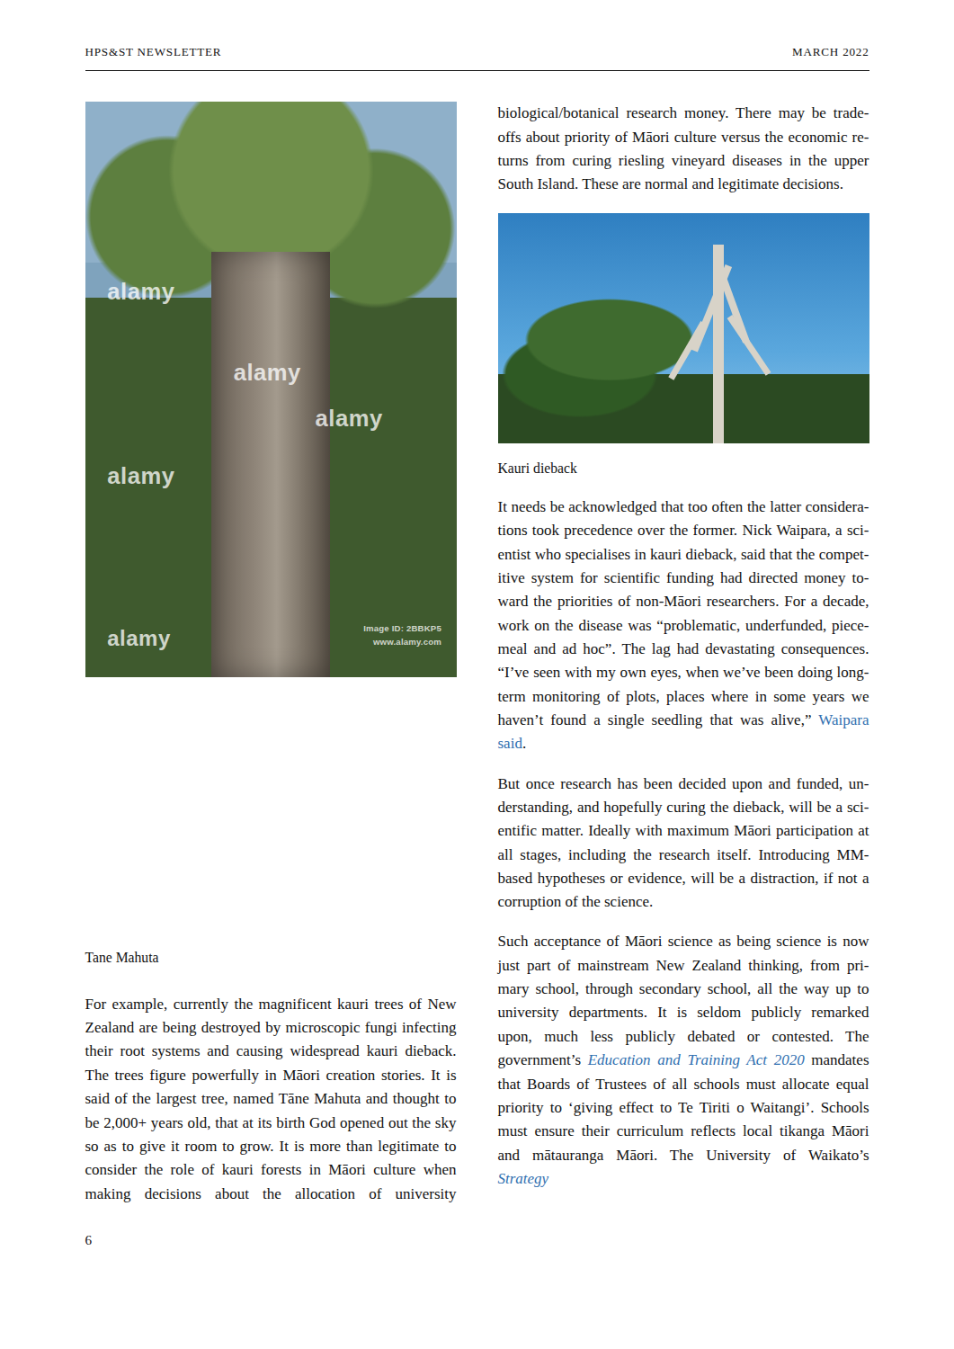HPS&ST Newsletter
March 2022
alamy
alamy
alamy
alamy
alamy
Image ID: 2BBKP5
www.alamy.com
Tane Mahuta
For example, currently the magnificent kauri trees of New Zealand are being destroyed by microscopic fungi infecting their root systems and causing widespread kauri dieback. The trees figure powerfully in Māori creation stories. It is said of the largest tree, named Tāne Mahuta and thought to be 2,000+ years old, that at its birth God opened out the sky so as to give it room to grow. It is more than legitimate to consider the role of kauri forests in Māori culture when making decisions about the allocation of university biological/botanical research money. There may be trade-offs about priority of Māori culture versus the economic returns from curing riesling vineyard diseases in the upper South Island. These are normal and legitimate decisions.
Kauri dieback
It needs be acknowledged that too often the latter considerations took precedence over the former. Nick Waipara, a scientist who specialises in kauri dieback, said that the competitive system for scientific funding had directed money toward the priorities of non-Māori researchers. For a decade, work on the disease was “problematic, underfunded, piecemeal and ad hoc”. The lag had devastating consequences. “I’ve seen with my own eyes, when we’ve been doing long-term monitoring of plots, places where in some years we haven’t found a single seedling that was alive,” Waipara said.
But once research has been decided upon and funded, understanding, and hopefully curing the dieback, will be a scientific matter. Ideally with maximum Māori participation at all stages, including the research itself. Introducing MM-based hypotheses or evidence, will be a distraction, if not a corruption of the science.
Such acceptance of Māori science as being science is now just part of mainstream New Zealand thinking, from primary school, through secondary school, all the way up to university departments. It is seldom publicly remarked upon, much less publicly debated or contested. The government’s Education and Training Act 2020 mandates that Boards of Trustees of all schools must allocate equal priority to ‘giving effect to Te Tiriti o Waitangi’. Schools must ensure their curriculum reflects local tikanga Māori and mātauranga Māori. The University of Waikato’s Strategy
6